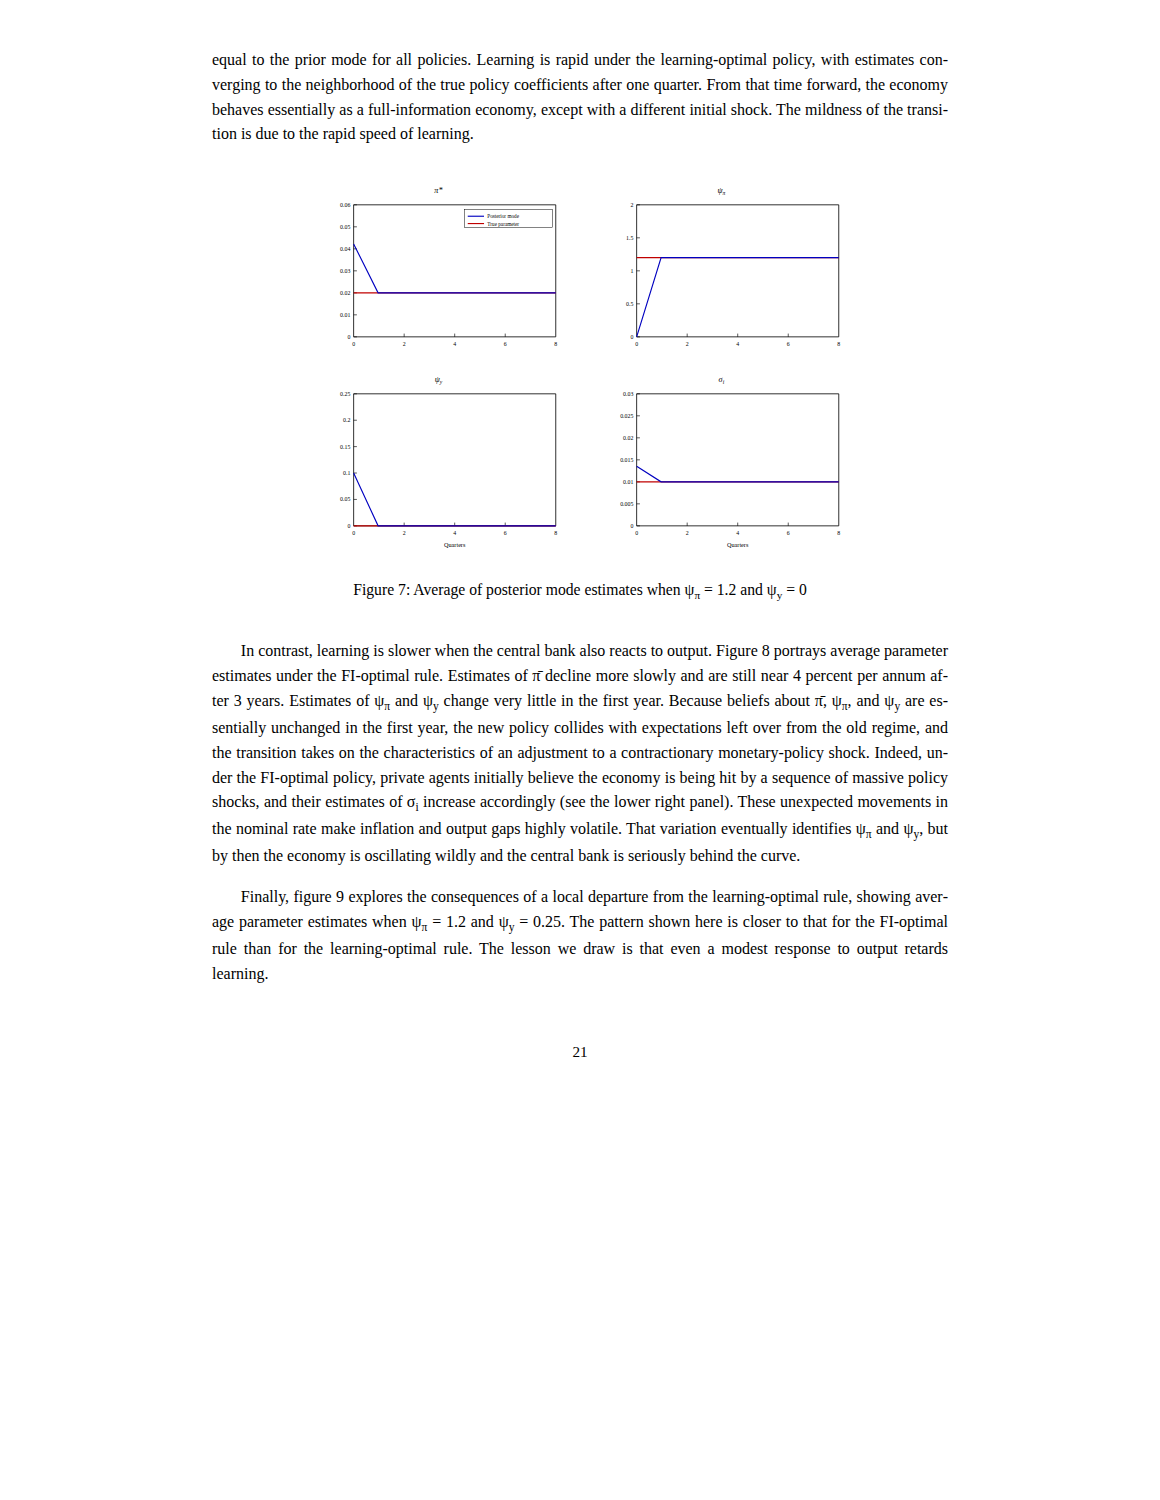equal to the prior mode for all policies. Learning is rapid under the learning-optimal policy, with estimates converging to the neighborhood of the true policy coefficients after one quarter. From that time forward, the economy behaves essentially as a full-information economy, except with a different initial shock. The mildness of the transition is due to the rapid speed of learning.
π* 0 0.01 0.02 0.03 0.04 0.05 0.06 0 2 4 6 8 Posterior mode True parameter
ψπ 0 0.5 1 1.5 2 0 2 4 6 8
ψy 0 0.05 0.1 0.15 0.2 0.25 0 2 4 6 8 Quarters
σi 0 0.005 0.01 0.015 0.02 0.025 0.03 0 2 4 6 8 Quarters
Figure 7: Average of posterior mode estimates when ψπ = 1.2 and ψy = 0
In contrast, learning is slower when the central bank also reacts to output. Figure 8 portrays average parameter estimates under the FI-optimal rule. Estimates of π̄ decline more slowly and are still near 4 percent per annum after 3 years. Estimates of ψπ and ψy change very little in the first year. Because beliefs about π̄, ψπ, and ψy are essentially unchanged in the first year, the new policy collides with expectations left over from the old regime, and the transition takes on the characteristics of an adjustment to a contractionary monetary-policy shock. Indeed, under the FI-optimal policy, private agents initially believe the economy is being hit by a sequence of massive policy shocks, and their estimates of σi increase accordingly (see the lower right panel). These unexpected movements in the nominal rate make inflation and output gaps highly volatile. That variation eventually identifies ψπ and ψy, but by then the economy is oscillating wildly and the central bank is seriously behind the curve.
Finally, figure 9 explores the consequences of a local departure from the learning-optimal rule, showing average parameter estimates when ψπ = 1.2 and ψy = 0.25. The pattern shown here is closer to that for the FI-optimal rule than for the learning-optimal rule. The lesson we draw is that even a modest response to output retards learning.
21